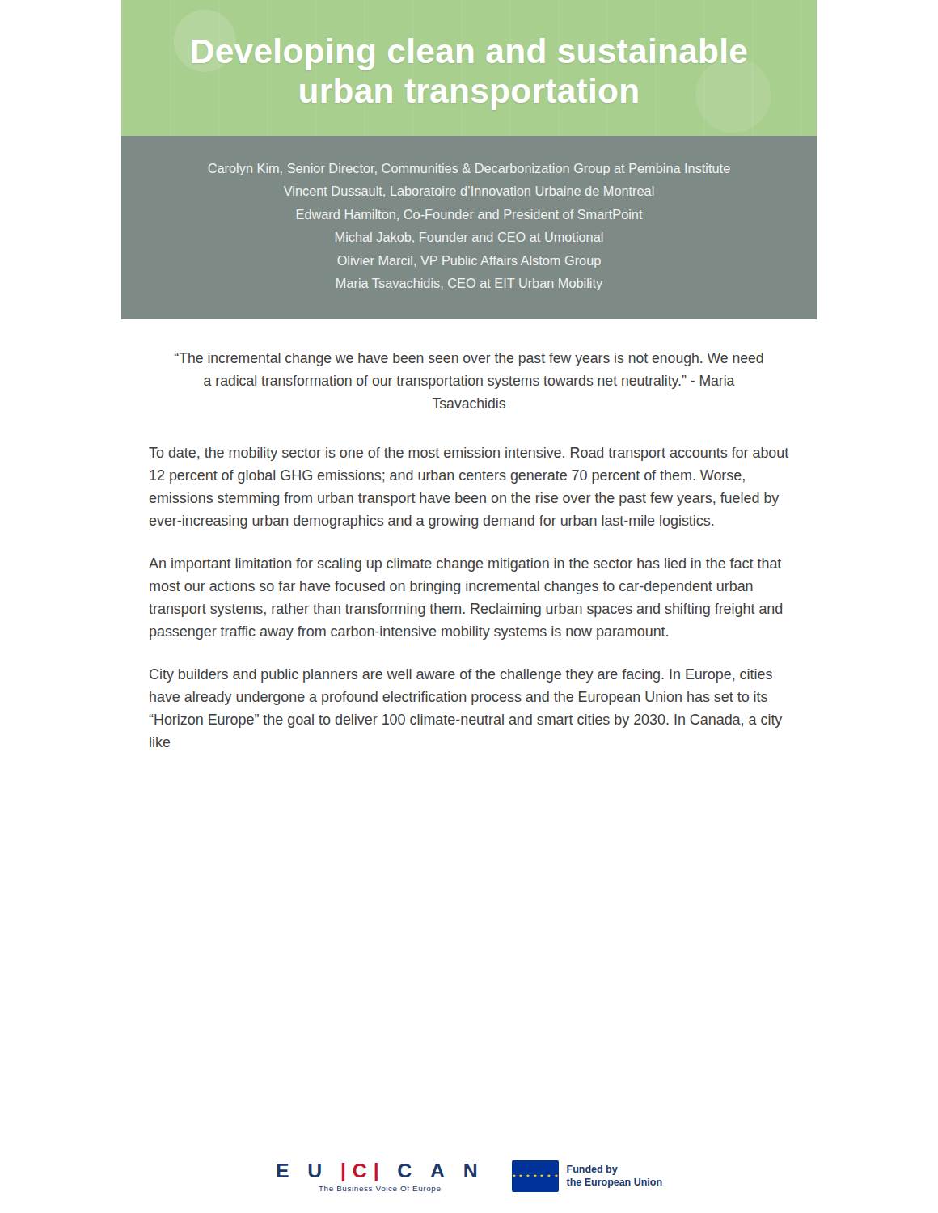Developing clean and sustainable
urban transportation
Carolyn Kim, Senior Director, Communities & Decarbonization Group at Pembina Institute
Vincent Dussault, Laboratoire d’Innovation Urbaine de Montreal
Edward Hamilton, Co-Founder and President of SmartPoint
Michal Jakob, Founder and CEO at Umotional
Olivier Marcil, VP Public Affairs Alstom Group
Maria Tsavachidis, CEO at EIT Urban Mobility
“The incremental change we have been seen over the past few years is not enough. We need a radical transformation of our transportation systems towards net neutrality.” - Maria Tsavachidis
To date, the mobility sector is one of the most emission intensive. Road transport accounts for about 12 percent of global GHG emissions; and urban centers generate 70 percent of them. Worse, emissions stemming from urban transport have been on the rise over the past few years, fueled by ever-increasing urban demographics and a growing demand for urban last-mile logistics.
An important limitation for scaling up climate change mitigation in the sector has lied in the fact that most our actions so far have focused on bringing incremental changes to car-dependent urban transport systems, rather than transforming them. Reclaiming urban spaces and shifting freight and passenger traffic away from carbon-intensive mobility systems is now paramount.
City builders and public planners are well aware of the challenge they are facing. In Europe, cities have already undergone a profound electrification process and the European Union has set to its “Horizon Europe” the goal to deliver 100 climate-neutral and smart cities by 2030. In Canada, a city like
E U |C| C A N
The Business Voice Of Europe
Funded by
the European Union